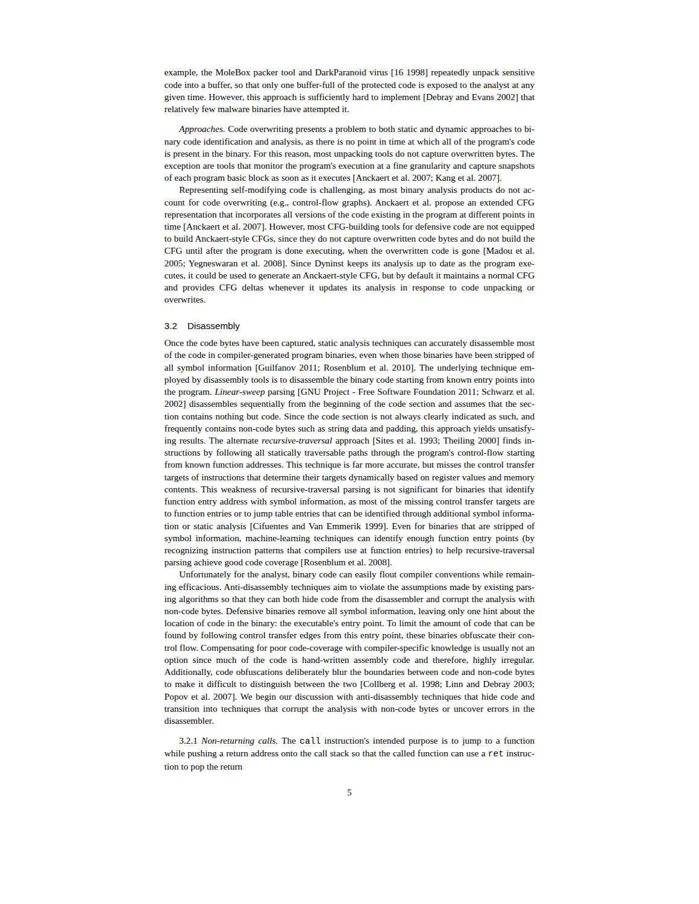example, the MoleBox packer tool and DarkParanoid virus [16 1998] repeatedly unpack sensitive code into a buffer, so that only one buffer-full of the protected code is exposed to the analyst at any given time. However, this approach is sufficiently hard to implement [Debray and Evans 2002] that relatively few malware binaries have attempted it.
Approaches. Code overwriting presents a problem to both static and dynamic approaches to binary code identification and analysis, as there is no point in time at which all of the program's code is present in the binary. For this reason, most unpacking tools do not capture overwritten bytes. The exception are tools that monitor the program's execution at a fine granularity and capture snapshots of each program basic block as soon as it executes [Anckaert et al. 2007; Kang et al. 2007].
Representing self-modifying code is challenging, as most binary analysis products do not account for code overwriting (e.g., control-flow graphs). Anckaert et al. propose an extended CFG representation that incorporates all versions of the code existing in the program at different points in time [Anckaert et al. 2007]. However, most CFG-building tools for defensive code are not equipped to build Anckaert-style CFGs, since they do not capture overwritten code bytes and do not build the CFG until after the program is done executing, when the overwritten code is gone [Madou et al. 2005; Yegneswaran et al. 2008]. Since Dyninst keeps its analysis up to date as the program executes, it could be used to generate an Anckaert-style CFG, but by default it maintains a normal CFG and provides CFG deltas whenever it updates its analysis in response to code unpacking or overwrites.
3.2 Disassembly
Once the code bytes have been captured, static analysis techniques can accurately disassemble most of the code in compiler-generated program binaries, even when those binaries have been stripped of all symbol information [Guilfanov 2011; Rosenblum et al. 2010]. The underlying technique employed by disassembly tools is to disassemble the binary code starting from known entry points into the program. Linear-sweep parsing [GNU Project - Free Software Foundation 2011; Schwarz et al. 2002] disassembles sequentially from the beginning of the code section and assumes that the section contains nothing but code. Since the code section is not always clearly indicated as such, and frequently contains non-code bytes such as string data and padding, this approach yields unsatisfying results. The alternate recursive-traversal approach [Sites et al. 1993; Theiling 2000] finds instructions by following all statically traversable paths through the program's control-flow starting from known function addresses. This technique is far more accurate, but misses the control transfer targets of instructions that determine their targets dynamically based on register values and memory contents. This weakness of recursive-traversal parsing is not significant for binaries that identify function entry address with symbol information, as most of the missing control transfer targets are to function entries or to jump table entries that can be identified through additional symbol information or static analysis [Cifuentes and Van Emmerik 1999]. Even for binaries that are stripped of symbol information, machine-learning techniques can identify enough function entry points (by recognizing instruction patterns that compilers use at function entries) to help recursive-traversal parsing achieve good code coverage [Rosenblum et al. 2008].
Unfortunately for the analyst, binary code can easily flout compiler conventions while remaining efficacious. Anti-disassembly techniques aim to violate the assumptions made by existing parsing algorithms so that they can both hide code from the disassembler and corrupt the analysis with non-code bytes. Defensive binaries remove all symbol information, leaving only one hint about the location of code in the binary: the executable's entry point. To limit the amount of code that can be found by following control transfer edges from this entry point, these binaries obfuscate their control flow. Compensating for poor code-coverage with compiler-specific knowledge is usually not an option since much of the code is hand-written assembly code and therefore, highly irregular. Additionally, code obfuscations deliberately blur the boundaries between code and non-code bytes to make it difficult to distinguish between the two [Collberg et al. 1998; Linn and Debray 2003; Popov et al. 2007]. We begin our discussion with anti-disassembly techniques that hide code and transition into techniques that corrupt the analysis with non-code bytes or uncover errors in the disassembler.
3.2.1 Non-returning calls. The call instruction's intended purpose is to jump to a function while pushing a return address onto the call stack so that the called function can use a ret instruction to pop the return
5